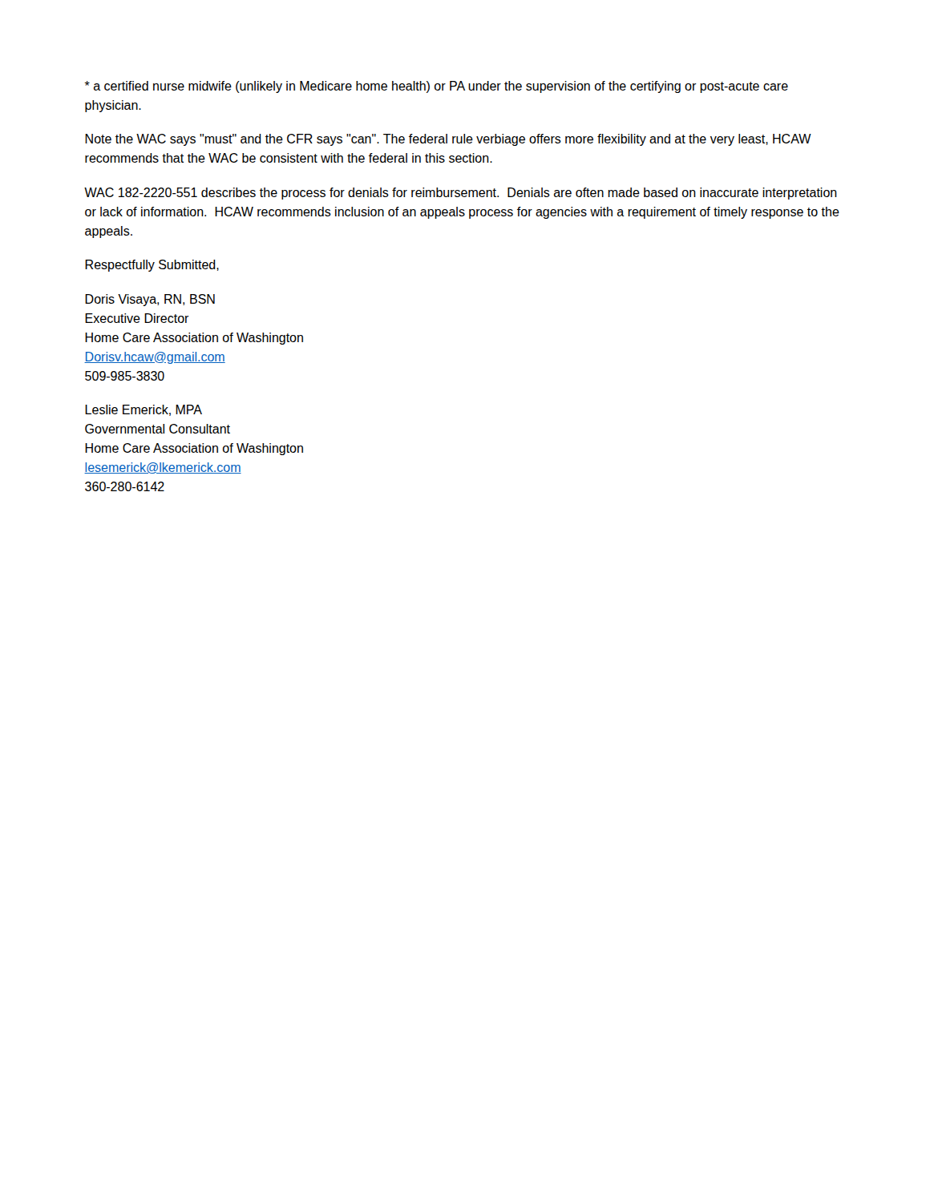* a certified nurse midwife (unlikely in Medicare home health) or PA under the supervision of the certifying or post-acute care physician.
Note the WAC says "must" and the CFR says "can". The federal rule verbiage offers more flexibility and at the very least, HCAW recommends that the WAC be consistent with the federal in this section.
WAC 182-2220-551 describes the process for denials for reimbursement. Denials are often made based on inaccurate interpretation or lack of information. HCAW recommends inclusion of an appeals process for agencies with a requirement of timely response to the appeals.
Respectfully Submitted,
Doris Visaya, RN, BSN
Executive Director
Home Care Association of Washington
Dorisv.hcaw@gmail.com
509-985-3830
Leslie Emerick, MPA
Governmental Consultant
Home Care Association of Washington
lesemerick@lkemerick.com
360-280-6142